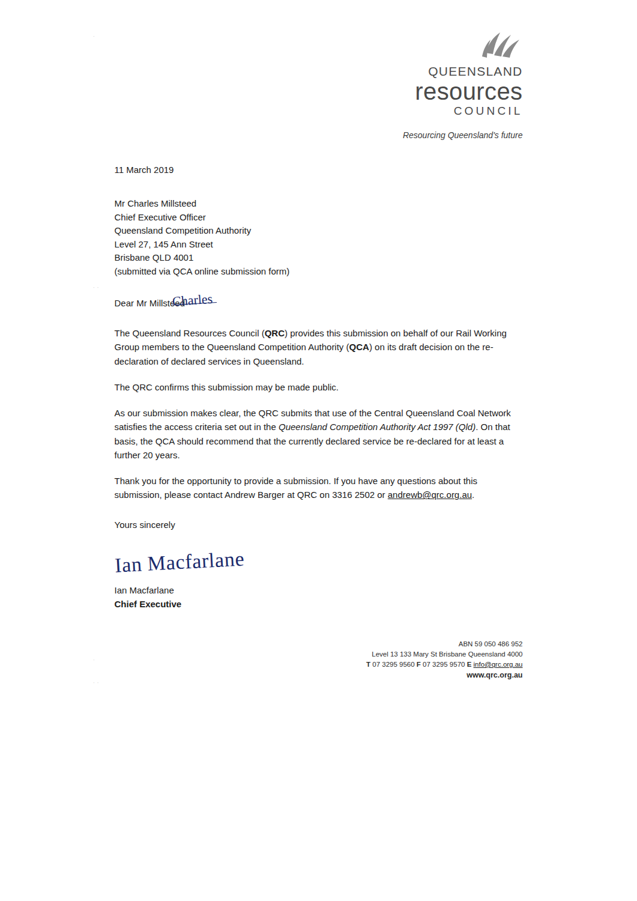· · · · · ·
QUEENSLAND
resources
COUNCIL
Resourcing Queensland's future
11 March 2019
Mr Charles Millsteed
Chief Executive Officer
Queensland Competition Authority
Level 27, 145 Ann Street
Brisbane QLD 4001
(submitted via QCA online submission form)
Dear Mr Millsteed Charles
The Queensland Resources Council (QRC) provides this submission on behalf of our Rail Working Group members to the Queensland Competition Authority (QCA) on its draft decision on the re-declaration of declared services in Queensland.
The QRC confirms this submission may be made public.
As our submission makes clear, the QRC submits that use of the Central Queensland Coal Network satisfies the access criteria set out in the Queensland Competition Authority Act 1997 (Qld). On that basis, the QCA should recommend that the currently declared service be re-declared for at least a further 20 years.
Thank you for the opportunity to provide a submission. If you have any questions about this submission, please contact Andrew Barger at QRC on 3316 2502 or andrewb@qrc.org.au.
Yours sincerely
Ian Macfarlane
Ian Macfarlane
Chief Executive
ABN 59 050 486 952
Level 13 133 Mary St Brisbane Queensland 4000
T 07 3295 9560 F 07 3295 9570 E info@qrc.org.au
www.qrc.org.au